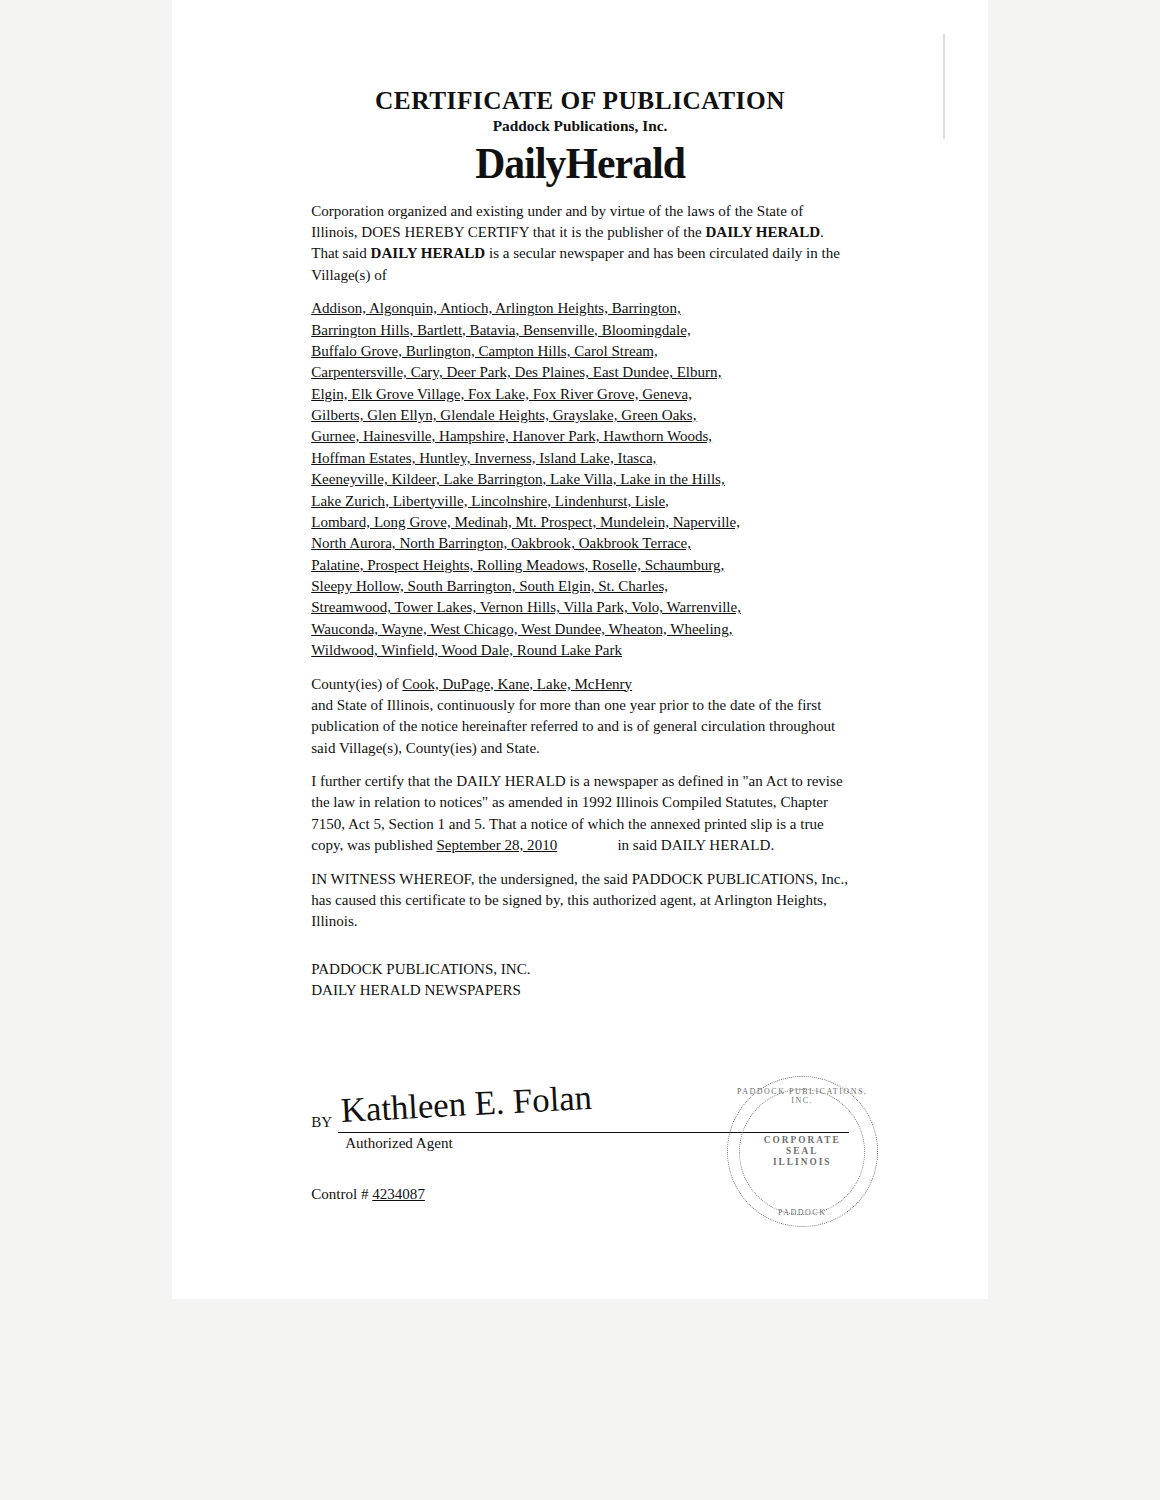CERTIFICATE OF PUBLICATION
Paddock Publications, Inc.
DailyHerald
Corporation organized and existing under and by virtue of the laws of the State of Illinois, DOES HEREBY CERTIFY that it is the publisher of the DAILY HERALD. That said DAILY HERALD is a secular newspaper and has been circulated daily in the Village(s) of
Addison, Algonquin, Antioch, Arlington Heights, Barrington, Barrington Hills, Bartlett, Batavia, Bensenville, Bloomingdale, Buffalo Grove, Burlington, Campton Hills, Carol Stream, Carpentersville, Cary, Deer Park, Des Plaines, East Dundee, Elburn, Elgin, Elk Grove Village, Fox Lake, Fox River Grove, Geneva, Gilberts, Glen Ellyn, Glendale Heights, Grayslake, Green Oaks, Gurnee, Hainesville, Hampshire, Hanover Park, Hawthorn Woods, Hoffman Estates, Huntley, Inverness, Island Lake, Itasca, Keeneyville, Kildeer, Lake Barrington, Lake Villa, Lake in the Hills, Lake Zurich, Libertyville, Lincolnshire, Lindenhurst, Lisle, Lombard, Long Grove, Medinah, Mt. Prospect, Mundelein, Naperville, North Aurora, North Barrington, Oakbrook, Oakbrook Terrace, Palatine, Prospect Heights, Rolling Meadows, Roselle, Schaumburg, Sleepy Hollow, South Barrington, South Elgin, St. Charles, Streamwood, Tower Lakes, Vernon Hills, Villa Park, Volo, Warrenville, Wauconda, Wayne, West Chicago, West Dundee, Wheaton, Wheeling, Wildwood, Winfield, Wood Dale, Round Lake Park
County(ies) of Cook, DuPage, Kane, Lake, McHenry
and State of Illinois, continuously for more than one year prior to the date of the first publication of the notice hereinafter referred to and is of general circulation throughout said Village(s), County(ies) and State.
I further certify that the DAILY HERALD is a newspaper as defined in "an Act to revise the law in relation to notices" as amended in 1992 Illinois Compiled Statutes, Chapter 7150, Act 5, Section 1 and 5. That a notice of which the annexed printed slip is a true copy, was published September 28, 2010 in said DAILY HERALD.
IN WITNESS WHEREOF, the undersigned, the said PADDOCK PUBLICATIONS, Inc., has caused this certificate to be signed by, this authorized agent, at Arlington Heights, Illinois.
PADDOCK PUBLICATIONS, INC.
DAILY HERALD NEWSPAPERS
BY
Kathleen E. Folan
Authorized Agent
Control # 4234087
PADDOCK PUBLICATIONS, INC.
CORPORATE
SEAL
ILLINOIS
PADDOCK